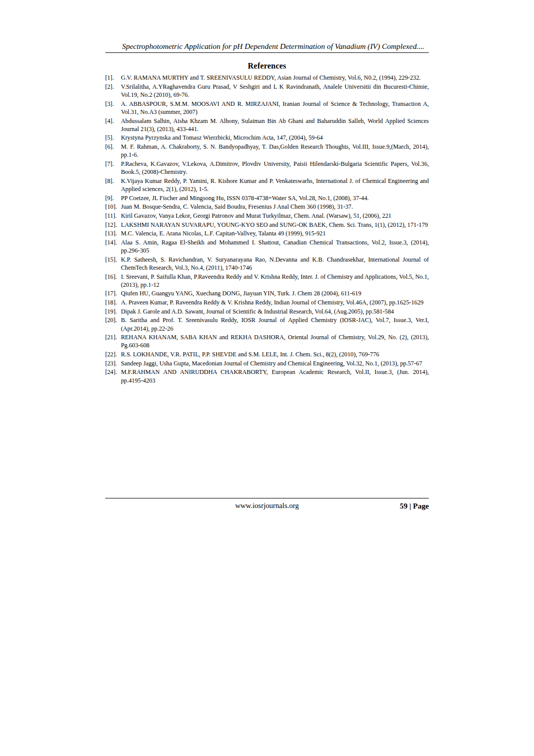Spectrophotometric Application for pH Dependent Determination of Vanadium (IV) Complexed....
References
[1]. G.V. RAMANA MURTHY and T. SREENIVASULU REDDY, Asian Journal of Chemistry, Vol.6, N0.2, (1994), 229-232.
[2]. V.Srilalitha, A.YRaghavendra Guru Prasad, V Seshgiri and L K Ravindranath, Analele Universitii din Bucuresti-Chimie, Vol.19, No.2 (2010), 69-76.
[3]. A. ABBASPOUR, S.M.M. MOOSAVI AND R. MIRZAJANI, Iranian Journal of Science & Technology, Transaction A, Vol.31, No.A3 (summer, 2007)
[4]. Abdussalam Salhin, Aisha Khzam M. Alhony, Sulaiman Bin Ab Ghani and Baharuddin Salleh, World Applied Sciences Journal 21(3), (2013), 433-441.
[5]. Krystyna Pyrzynska and Tomasz Wierzbicki, Microchim Acta, 147, (2004), 59-64
[6]. M. F. Rahman, A. Chakraborty, S. N. Bandyopadhyay, T. Das,Golden Research Thoughts, Vol.III, Issue.9,(March, 2014), pp.1-6.
[7]. P.Racheva, K.Gavazov, V.Lekova, A.Dimitrov, Plovdiv University, Paisii Hilendarski-Bulgaria Scientific Papers, Vol.36, Book.5, (2008)-Chemistry.
[8]. K.Vijaya Kumar Reddy, P. Yamini, R. Kishore Kumar and P. Venkateswarhs, International J. of Chemical Engineering and Applied sciences, 2(1), (2012), 1-5.
[9]. PP Coetzee, JL Fischer and Mingsong Hu, ISSN 0378-4738=Water SA, Vol.28, No.1, (2008), 37-44.
[10]. Juan M. Bosque-Sendra, C. Valencia, Said Boudra, Fresenius J Anal Chem 360 (1998), 31-37.
[11]. Kiril Gavazov, Vanya Lekor, Georgi Patronov and Murat Turkyilmaz, Chem. Anal. (Warsaw), 51, (2006), 221
[12]. LAKSHMI NARAYAN SUVARAPU, YOUNG-KYO SEO and SUNG-OK BAEK, Chem. Sci. Trans, 1(1), (2012), 171-179
[13]. M.C. Valencia, E. Arana Nicolas, L.F. Capitan-Vallvey, Talanta 49 (1999), 915-921
[14]. Alaa S. Amin, Ragaa El-Sheikh and Mohammed I. Shattout, Canadian Chemical Transactions, Vol.2, Issue.3, (2014), pp.296-305
[15]. K.P. Satheesh, S. Ravichandran, V. Suryanarayana Rao, N.Devanna and K.B. Chandrasekhar, International Journal of ChemTech Research, Vol.3, No.4, (2011), 1740-1746
[16]. I. Sreevani, P. Saifulla Khan, P.Raveendra Reddy and V. Krishna Reddy, Inter. J. of Chemistry and Applications, Vol.5, No.1, (2013), pp.1-12
[17]. Qiufen HU, Guangyu YANG, Xuechang DONG, Jiayuan YIN, Turk. J. Chem 28 (2004), 611-619
[18]. A. Praveen Kumar, P. Raveendra Reddy & V. Krishna Reddy, Indian Journal of Chemistry, Vol.46A, (2007), pp.1625-1629
[19]. Dipak J. Garole and A.D. Sawant, Journal of Scientific & Industrial Research, Vol.64, (Aug.2005), pp.581-584
[20]. B. Saritha and Prof. T. Sreenivasulu Reddy, IOSR Journal of Applied Chemistry (IOSR-JAC), Vol.7, Issue.3, Ver.I, (Apr.2014), pp.22-26
[21]. REHANA KHANAM, SABA KHAN and REKHA DASHORA, Oriental Journal of Chemistry, Vol.29, No. (2), (2013), Pg.603-608
[22]. R.S. LOKHANDE, V.R. PATIL, P.P. SHEVDE and S.M. LELE, Int. J. Chem. Sci., 8(2), (2010), 769-776
[23]. Sandeep Jaggi, Usha Gupta, Macedonian Journal of Chemistry and Chemical Engineering, Vol.32, No.1, (2013), pp.57-67
[24]. M.F.RAHMAN AND ANIRUDDHA CHAKRABORTY, European Academic Research, Vol.II, Issue.3, (Jun. 2014), pp.4195-4203
www.iosrjournals.org 59 | Page